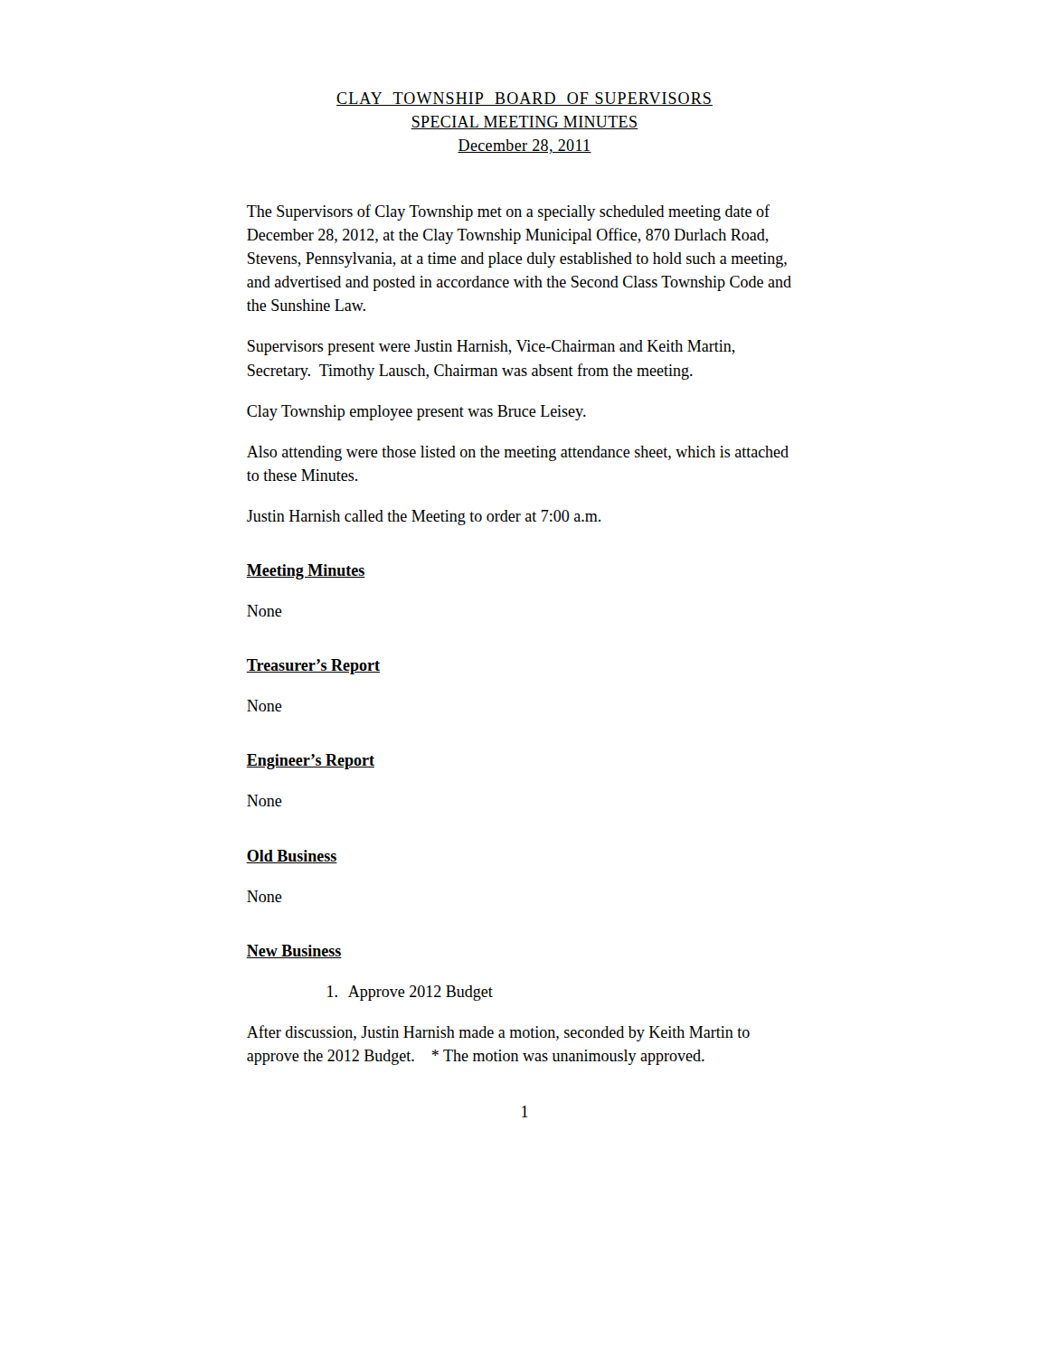CLAY TOWNSHIP BOARD OF SUPERVISORS
SPECIAL MEETING MINUTES
December 28, 2011
The Supervisors of Clay Township met on a specially scheduled meeting date of December 28, 2012, at the Clay Township Municipal Office, 870 Durlach Road, Stevens, Pennsylvania, at a time and place duly established to hold such a meeting, and advertised and posted in accordance with the Second Class Township Code and the Sunshine Law.
Supervisors present were Justin Harnish, Vice-Chairman and Keith Martin, Secretary. Timothy Lausch, Chairman was absent from the meeting.
Clay Township employee present was Bruce Leisey.
Also attending were those listed on the meeting attendance sheet, which is attached to these Minutes.
Justin Harnish called the Meeting to order at 7:00 a.m.
Meeting Minutes
None
Treasurer’s Report
None
Engineer’s Report
None
Old Business
None
New Business
Approve 2012 Budget
After discussion, Justin Harnish made a motion, seconded by Keith Martin to approve the 2012 Budget. * The motion was unanimously approved.
1